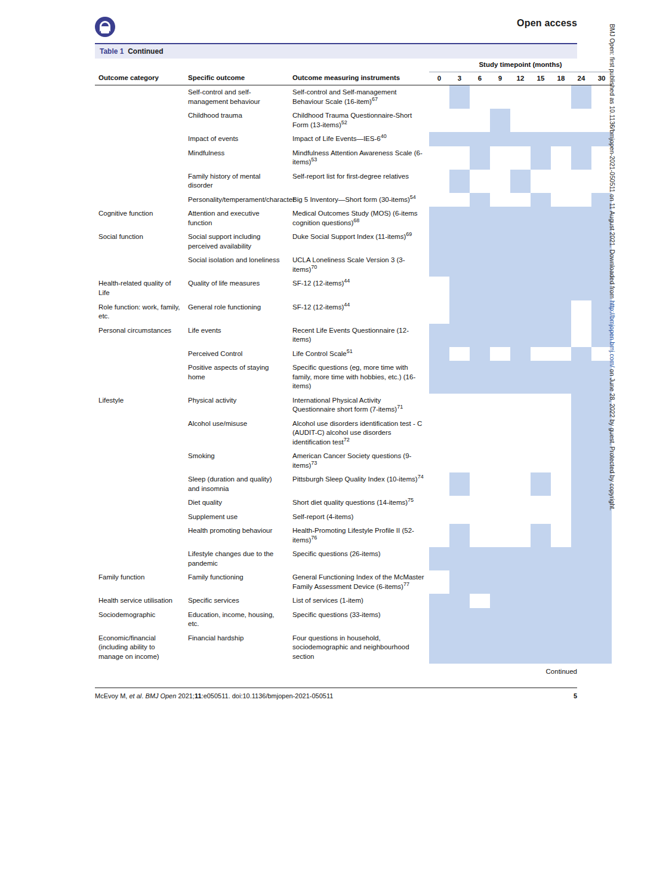BMJ Open: first published as 10.1136/bmjopen-2021-050511 on 11 August 2021. Downloaded from http://bmjopen.bmj.com/ on June 28, 2022 by guest. Protected by copyright.
Open access
Table 1 Continued
| | Study timepoint (months) |
| --- | --- |
| Outcome category | Specific outcome | Outcome measuring instruments | 0 | 3 | 6 | 9 | 12 | 15 | 18 | 24 | 30 |
| | Self-control and self-management behaviour | Self-control and Self-management Behaviour Scale (16-item) 67 | | | | | | | | | |
| | Childhood trauma | Childhood Trauma Questionnaire-Short Form (13-items) 52 | | | | | | | | | |
| | Impact of events | Impact of Life Events—IES-6 40 | | | | | | | | | |
| | Mindfulness | Mindfulness Attention Awareness Scale (6-items) 53 | | | | | | | | | |
| | Family history of mental disorder | Self-report list for first-degree relatives | | | | | | | | | |
| | Personality/temperament/character | Big 5 Inventory—Short form (30-items) 54 | | | | | | | | | |
| Cognitive function | Attention and executive function | Medical Outcomes Study (MOS) (6-items cognition questions) 68 | | | | | | | | | |
| Social function | Social support including perceived availability | Duke Social Support Index (11-items) 69 | | | | | | | | | |
| | Social isolation and loneliness | UCLA Loneliness Scale Version 3 (3-items) 70 | | | | | | | | | |
| Health-related quality of Life | Quality of life measures | SF-12 (12-items) 44 | | | | | | | | | |
| Role function: work, family, etc. | General role functioning | SF-12 (12-items) 44 | | | | | | | | | |
| Personal circumstances | Life events | Recent Life Events Questionnaire (12-items) | | | | | | | | | |
| | Perceived Control | Life Control Scale 51 | | | | | | | | | |
| | Positive aspects of staying home | Specific questions (eg, more time with family, more time with hobbies, etc.) (16-items) | | | | | | | | | |
| Lifestyle | Physical activity | International Physical Activity Questionnaire short form (7-items) 71 | | | | | | | | | |
| | Alcohol use/misuse | Alcohol use disorders identification test - C (AUDIT-C) alcohol use disorders identification test 72 | | | | | | | | | |
| | Smoking | American Cancer Society questions (9-items) 73 | | | | | | | | | |
| | Sleep (duration and quality) and insomnia | Pittsburgh Sleep Quality Index (10-items) 74 | | | | | | | | | |
| | Diet quality | Short diet quality questions (14-items) 75 | | | | | | | | | |
| | Supplement use | Self-report (4-items) | | | | | | | | | |
| | Health promoting behaviour | Health-Promoting Lifestyle Profile II (52-items) 76 | | | | | | | | | |
| | Lifestyle changes due to the pandemic | Specific questions (26-items) | | | | | | | | | |
| Family function | Family functioning | General Functioning Index of the McMaster Family Assessment Device (6-items) 77 | | | | | | | | | |
| Health service utilisation | Specific services | List of services (1-item) | | | | | | | | | |
| Sociodemographic | Education, income, housing, etc. | Specific questions (33-items) | | | | | | | | | |
| Economic/financial (including ability to manage on income) | Financial hardship | Four questions in household, sociodemographic and neighbourhood section | | | | | | | | | |
Continued
McEvoy M, et al. BMJ Open 2021;11:e050511. doi:10.1136/bmjopen-2021-050511
5